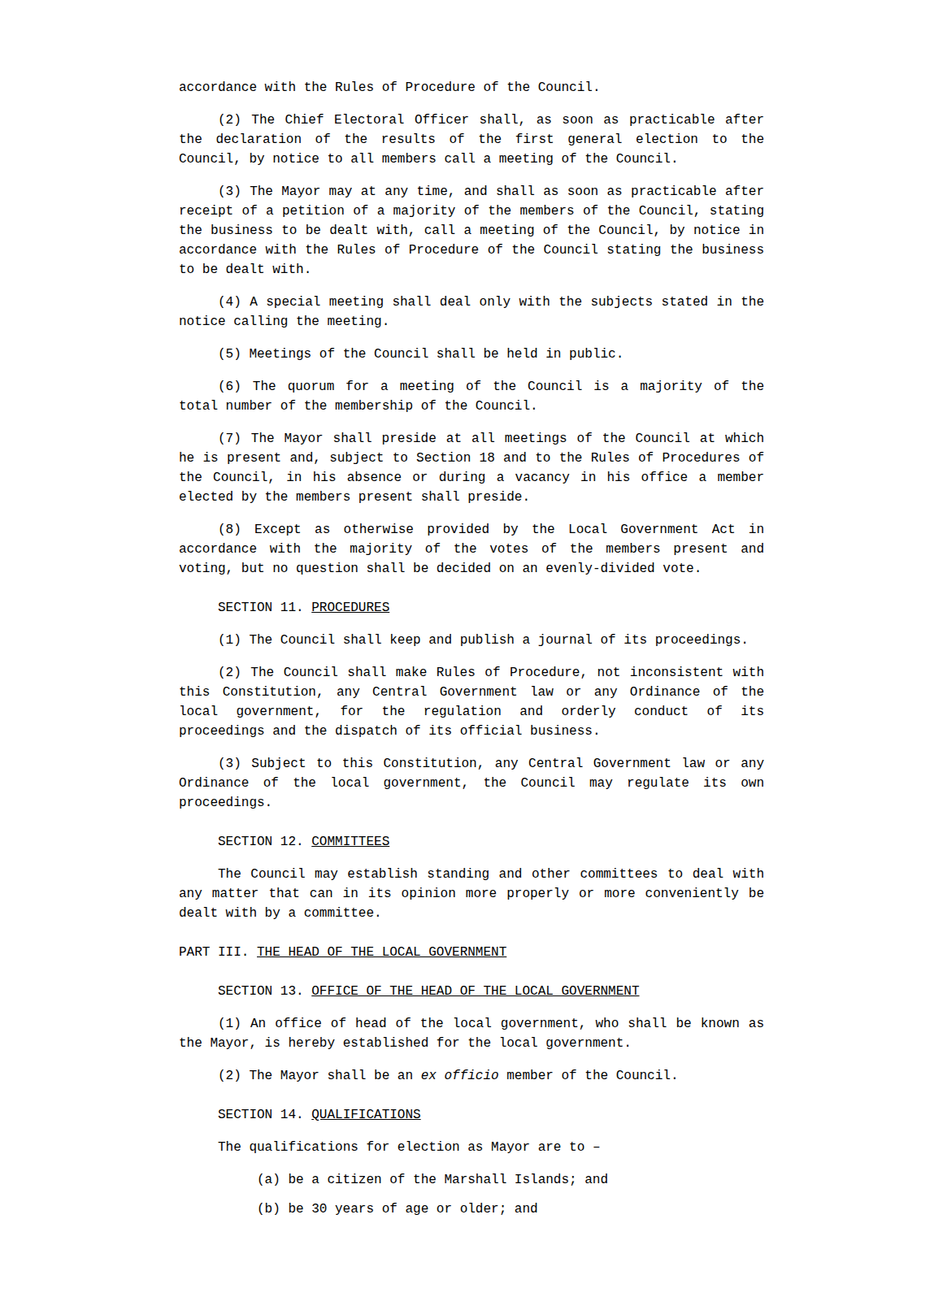accordance with the Rules of Procedure of the Council.
(2) The Chief Electoral Officer shall, as soon as practicable after the declaration of the results of the first general election to the Council, by notice to all members call a meeting of the Council.
(3) The Mayor may at any time, and shall as soon as practicable after receipt of a petition of a majority of the members of the Council, stating the business to be dealt with, call a meeting of the Council, by notice in accordance with the Rules of Procedure of the Council stating the business to be dealt with.
(4) A special meeting shall deal only with the subjects stated in the notice calling the meeting.
(5) Meetings of the Council shall be held in public.
(6) The quorum for a meeting of the Council is a majority of the total number of the membership of the Council.
(7) The Mayor shall preside at all meetings of the Council at which he is present and, subject to Section 18 and to the Rules of Procedures of the Council, in his absence or during a vacancy in his office a member elected by the members present shall preside.
(8) Except as otherwise provided by the Local Government Act in accordance with the majority of the votes of the members present and voting, but no question shall be decided on an evenly-divided vote.
SECTION 11. PROCEDURES
(1) The Council shall keep and publish a journal of its proceedings.
(2) The Council shall make Rules of Procedure, not inconsistent with this Constitution, any Central Government law or any Ordinance of the local government, for the regulation and orderly conduct of its proceedings and the dispatch of its official business.
(3) Subject to this Constitution, any Central Government law or any Ordinance of the local government, the Council may regulate its own proceedings.
SECTION 12. COMMITTEES
The Council may establish standing and other committees to deal with any matter that can in its opinion more properly or more conveniently be dealt with by a committee.
PART III. THE HEAD OF THE LOCAL GOVERNMENT
SECTION 13. OFFICE OF THE HEAD OF THE LOCAL GOVERNMENT
(1) An office of head of the local government, who shall be known as the Mayor, is hereby established for the local government.
(2) The Mayor shall be an ex officio member of the Council.
SECTION 14. QUALIFICATIONS
The qualifications for election as Mayor are to –
(a) be a citizen of the Marshall Islands; and
(b) be 30 years of age or older; and